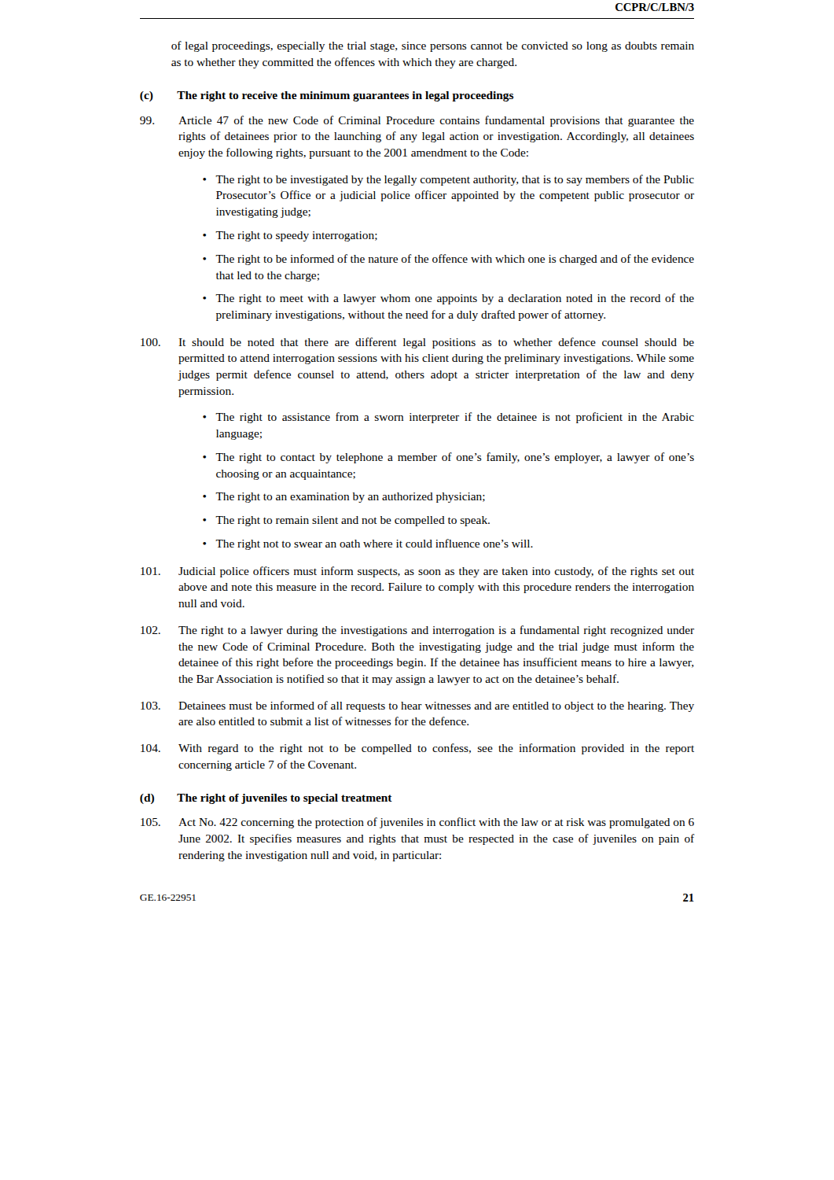CCPR/C/LBN/3
of legal proceedings, especially the trial stage, since persons cannot be convicted so long as doubts remain as to whether they committed the offences with which they are charged.
(c) The right to receive the minimum guarantees in legal proceedings
99. Article 47 of the new Code of Criminal Procedure contains fundamental provisions that guarantee the rights of detainees prior to the launching of any legal action or investigation. Accordingly, all detainees enjoy the following rights, pursuant to the 2001 amendment to the Code:
The right to be investigated by the legally competent authority, that is to say members of the Public Prosecutor’s Office or a judicial police officer appointed by the competent public prosecutor or investigating judge;
The right to speedy interrogation;
The right to be informed of the nature of the offence with which one is charged and of the evidence that led to the charge;
The right to meet with a lawyer whom one appoints by a declaration noted in the record of the preliminary investigations, without the need for a duly drafted power of attorney.
100. It should be noted that there are different legal positions as to whether defence counsel should be permitted to attend interrogation sessions with his client during the preliminary investigations. While some judges permit defence counsel to attend, others adopt a stricter interpretation of the law and deny permission.
The right to assistance from a sworn interpreter if the detainee is not proficient in the Arabic language;
The right to contact by telephone a member of one’s family, one’s employer, a lawyer of one’s choosing or an acquaintance;
The right to an examination by an authorized physician;
The right to remain silent and not be compelled to speak.
The right not to swear an oath where it could influence one’s will.
101. Judicial police officers must inform suspects, as soon as they are taken into custody, of the rights set out above and note this measure in the record. Failure to comply with this procedure renders the interrogation null and void.
102. The right to a lawyer during the investigations and interrogation is a fundamental right recognized under the new Code of Criminal Procedure. Both the investigating judge and the trial judge must inform the detainee of this right before the proceedings begin. If the detainee has insufficient means to hire a lawyer, the Bar Association is notified so that it may assign a lawyer to act on the detainee’s behalf.
103. Detainees must be informed of all requests to hear witnesses and are entitled to object to the hearing. They are also entitled to submit a list of witnesses for the defence.
104. With regard to the right not to be compelled to confess, see the information provided in the report concerning article 7 of the Covenant.
(d) The right of juveniles to special treatment
105. Act No. 422 concerning the protection of juveniles in conflict with the law or at risk was promulgated on 6 June 2002. It specifies measures and rights that must be respected in the case of juveniles on pain of rendering the investigation null and void, in particular:
GE.16-22951 21